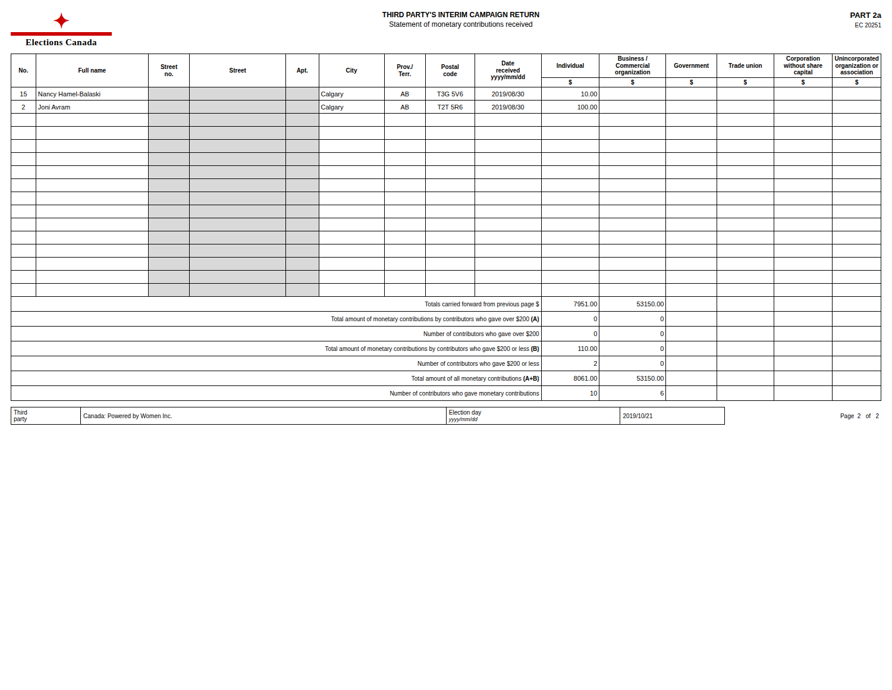✦
Elections Canada
Third Party's Interim Campaign Return
Statement of monetary contributions received
PART 2a
EC 20251
| No. | Full name | Street no. | Street | Apt. | City | Prov./ Terr. | Postal code | Date received yyyy/mm/dd | Individual | Business / Commercial organization | Government | Trade union | Corporation without share capital | Unincorporated organization or association |
| --- | --- | --- | --- | --- | --- | --- | --- | --- | --- | --- | --- | --- | --- | --- |
| $ | $ | $ | $ | $ | $ |
| 15 | Nancy Hamel-Balaski | | | | Calgary | AB | T3G 5V6 | 2019/08/30 | 10.00 | | | | | |
| 2 | Joni Avram | | | | Calgary | AB | T2T 5R6 | 2019/08/30 | 100.00 | | | | | |
| Totals carried forward from previous page $ | 7951.00 | 53150.00 | | | | |
| Total amount of monetary contributions by contributors who gave over $200 (A) | 0 | 0 | | | | |
| Number of contributors who gave over $200 | 0 | 0 | | | | |
| Total amount of monetary contributions by contributors who gave $200 or less (B) | 110.00 | 0 | | | | |
| Number of contributors who gave $200 or less | 2 | 0 | | | | |
| Total amount of all monetary contributions (A+B) | 8061.00 | 53150.00 | | | | |
| Number of contributors who gave monetary contributions | 10 | 6 | | | | |
| Third party | Canada: Powered by Women Inc. | Election day yyyy/mm/dd | 2019/10/21 | Page 2 of 2 |